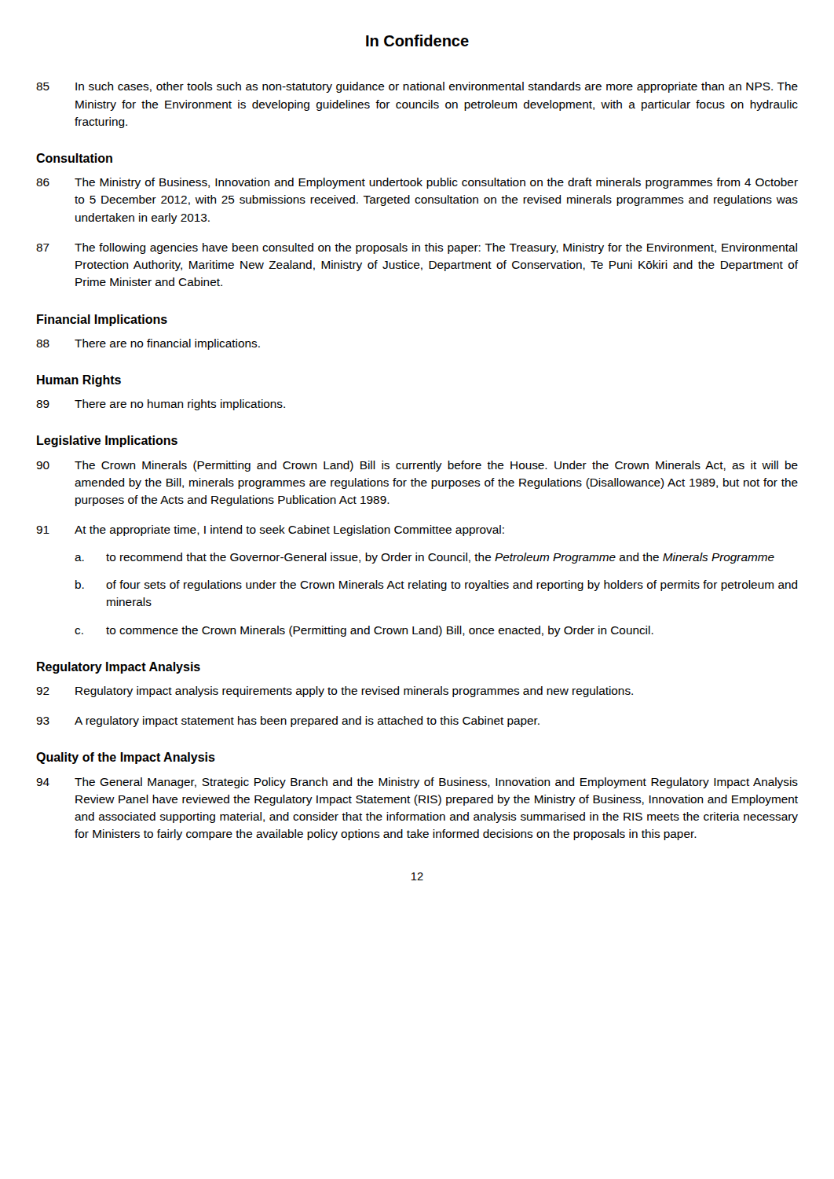In Confidence
85 In such cases, other tools such as non-statutory guidance or national environmental standards are more appropriate than an NPS. The Ministry for the Environment is developing guidelines for councils on petroleum development, with a particular focus on hydraulic fracturing.
Consultation
86 The Ministry of Business, Innovation and Employment undertook public consultation on the draft minerals programmes from 4 October to 5 December 2012, with 25 submissions received. Targeted consultation on the revised minerals programmes and regulations was undertaken in early 2013.
87 The following agencies have been consulted on the proposals in this paper: The Treasury, Ministry for the Environment, Environmental Protection Authority, Maritime New Zealand, Ministry of Justice, Department of Conservation, Te Puni Kōkiri and the Department of Prime Minister and Cabinet.
Financial Implications
88 There are no financial implications.
Human Rights
89 There are no human rights implications.
Legislative Implications
90 The Crown Minerals (Permitting and Crown Land) Bill is currently before the House. Under the Crown Minerals Act, as it will be amended by the Bill, minerals programmes are regulations for the purposes of the Regulations (Disallowance) Act 1989, but not for the purposes of the Acts and Regulations Publication Act 1989.
91 At the appropriate time, I intend to seek Cabinet Legislation Committee approval:
a. to recommend that the Governor-General issue, by Order in Council, the Petroleum Programme and the Minerals Programme
b. of four sets of regulations under the Crown Minerals Act relating to royalties and reporting by holders of permits for petroleum and minerals
c. to commence the Crown Minerals (Permitting and Crown Land) Bill, once enacted, by Order in Council.
Regulatory Impact Analysis
92 Regulatory impact analysis requirements apply to the revised minerals programmes and new regulations.
93 A regulatory impact statement has been prepared and is attached to this Cabinet paper.
Quality of the Impact Analysis
94 The General Manager, Strategic Policy Branch and the Ministry of Business, Innovation and Employment Regulatory Impact Analysis Review Panel have reviewed the Regulatory Impact Statement (RIS) prepared by the Ministry of Business, Innovation and Employment and associated supporting material, and consider that the information and analysis summarised in the RIS meets the criteria necessary for Ministers to fairly compare the available policy options and take informed decisions on the proposals in this paper.
12